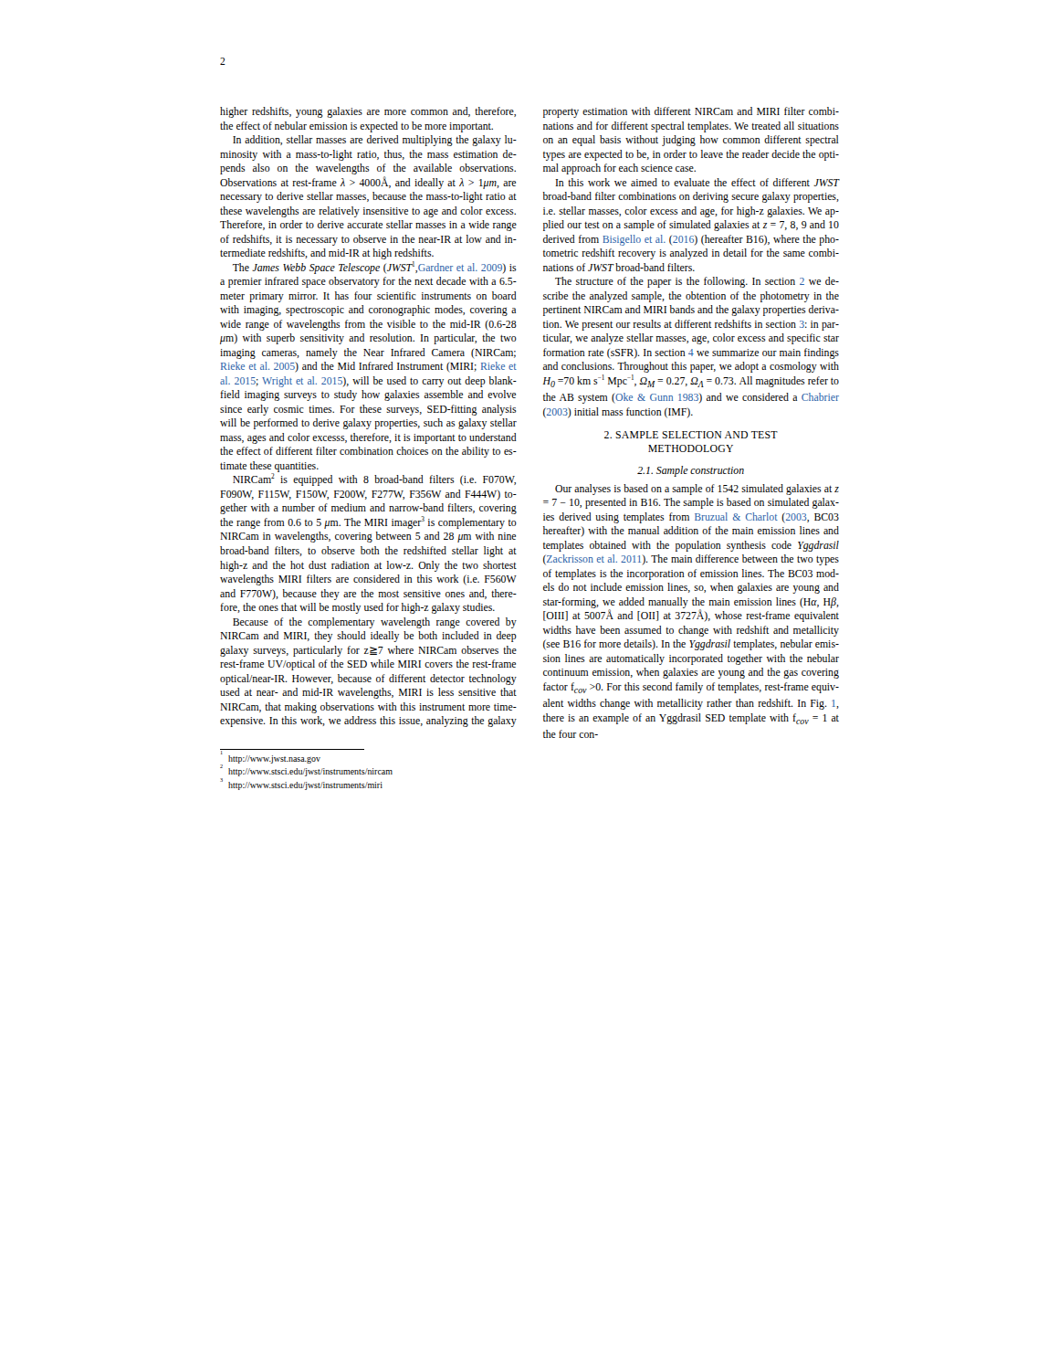2
higher redshifts, young galaxies are more common and, therefore, the effect of nebular emission is expected to be more important.
In addition, stellar masses are derived multiplying the galaxy luminosity with a mass-to-light ratio, thus, the mass estimation depends also on the wavelengths of the available observations. Observations at rest-frame λ > 4000Å, and ideally at λ > 1μm, are necessary to derive stellar masses, because the mass-to-light ratio at these wavelengths are relatively insensitive to age and color excess. Therefore, in order to derive accurate stellar masses in a wide range of redshifts, it is necessary to observe in the near-IR at low and intermediate redshifts, and mid-IR at high redshifts.
The James Webb Space Telescope (JWST1,Gardner et al. 2009) is a premier infrared space observatory for the next decade with a 6.5-meter primary mirror. It has four scientific instruments on board with imaging, spectroscopic and coronographic modes, covering a wide range of wavelengths from the visible to the mid-IR (0.6-28 μm) with superb sensitivity and resolution. In particular, the two imaging cameras, namely the Near Infrared Camera (NIRCam; Rieke et al. 2005) and the Mid Infrared Instrument (MIRI; Rieke et al. 2015; Wright et al. 2015), will be used to carry out deep blank-field imaging surveys to study how galaxies assemble and evolve since early cosmic times. For these surveys, SED-fitting analysis will be performed to derive galaxy properties, such as galaxy stellar mass, ages and color excesss, therefore, it is important to understand the effect of different filter combination choices on the ability to estimate these quantities.
NIRCam2 is equipped with 8 broad-band filters (i.e. F070W, F090W, F115W, F150W, F200W, F277W, F356W and F444W) together with a number of medium and narrow-band filters, covering the range from 0.6 to 5 μm. The MIRI imager3 is complementary to NIRCam in wavelengths, covering between 5 and 28 μm with nine broad-band filters, to observe both the redshifted stellar light at high-z and the hot dust radiation at low-z. Only the two shortest wavelengths MIRI filters are considered in this work (i.e. F560W and F770W), because they are the most sensitive ones and, therefore, the ones that will be mostly used for high-z galaxy studies.
Because of the complementary wavelength range covered by NIRCam and MIRI, they should ideally be both included in deep galaxy surveys, particularly for z≧7 where NIRCam observes the rest-frame UV/optical of the SED while MIRI covers the rest-frame optical/near-IR. However, because of different detector technology used at near- and mid-IR wavelengths, MIRI is less sensitive that NIRCam, that making observations with this instrument more time-expensive. In this work, we address this issue, analyzing the galaxy property estimation with different NIRCam and MIRI filter combinations and for different spectral templates. We treated all situations on an equal basis without judging how common different spectral types are expected to be, in order to leave the reader decide the optimal approach for each science case.
In this work we aimed to evaluate the effect of different JWST broad-band filter combinations on deriving secure galaxy properties, i.e. stellar masses, color excess and age, for high-z galaxies. We applied our test on a sample of simulated galaxies at z = 7, 8, 9 and 10 derived from Bisigello et al. (2016) (hereafter B16), where the photometric redshift recovery is analyzed in detail for the same combinations of JWST broad-band filters.
The structure of the paper is the following. In section 2 we describe the analyzed sample, the obtention of the photometry in the pertinent NIRCam and MIRI bands and the galaxy properties derivation. We present our results at different redshifts in section 3: in particular, we analyze stellar masses, age, color excess and specific star formation rate (sSFR). In section 4 we summarize our main findings and conclusions. Throughout this paper, we adopt a cosmology with H0 =70 km s−1 Mpc−1, ΩM = 0.27, ΩΛ = 0.73. All magnitudes refer to the AB system (Oke & Gunn 1983) and we considered a Chabrier (2003) initial mass function (IMF).
2. SAMPLE SELECTION AND TEST
METHODOLOGY
2.1. Sample construction
Our analyses is based on a sample of 1542 simulated galaxies at z = 7 − 10, presented in B16. The sample is based on simulated galaxies derived using templates from Bruzual & Charlot (2003, BC03 hereafter) with the manual addition of the main emission lines and templates obtained with the population synthesis code Yggdrasil (Zackrisson et al. 2011). The main difference between the two types of templates is the incorporation of emission lines. The BC03 models do not include emission lines, so, when galaxies are young and star-forming, we added manually the main emission lines (Hα, Hβ, [OIII] at 5007Å and [OII] at 3727Å), whose rest-frame equivalent widths have been assumed to change with redshift and metallicity (see B16 for more details). In the Yggdrasil templates, nebular emission lines are automatically incorporated together with the nebular continuum emission, when galaxies are young and the gas covering factor fcov >0. For this second family of templates, rest-frame equivalent widths change with metallicity rather than redshift. In Fig. 1, there is an example of an Yggdrasil SED template with fcov = 1 at the four con-
1 http://www.jwst.nasa.gov
2 http://www.stsci.edu/jwst/instruments/nircam
3 http://www.stsci.edu/jwst/instruments/miri